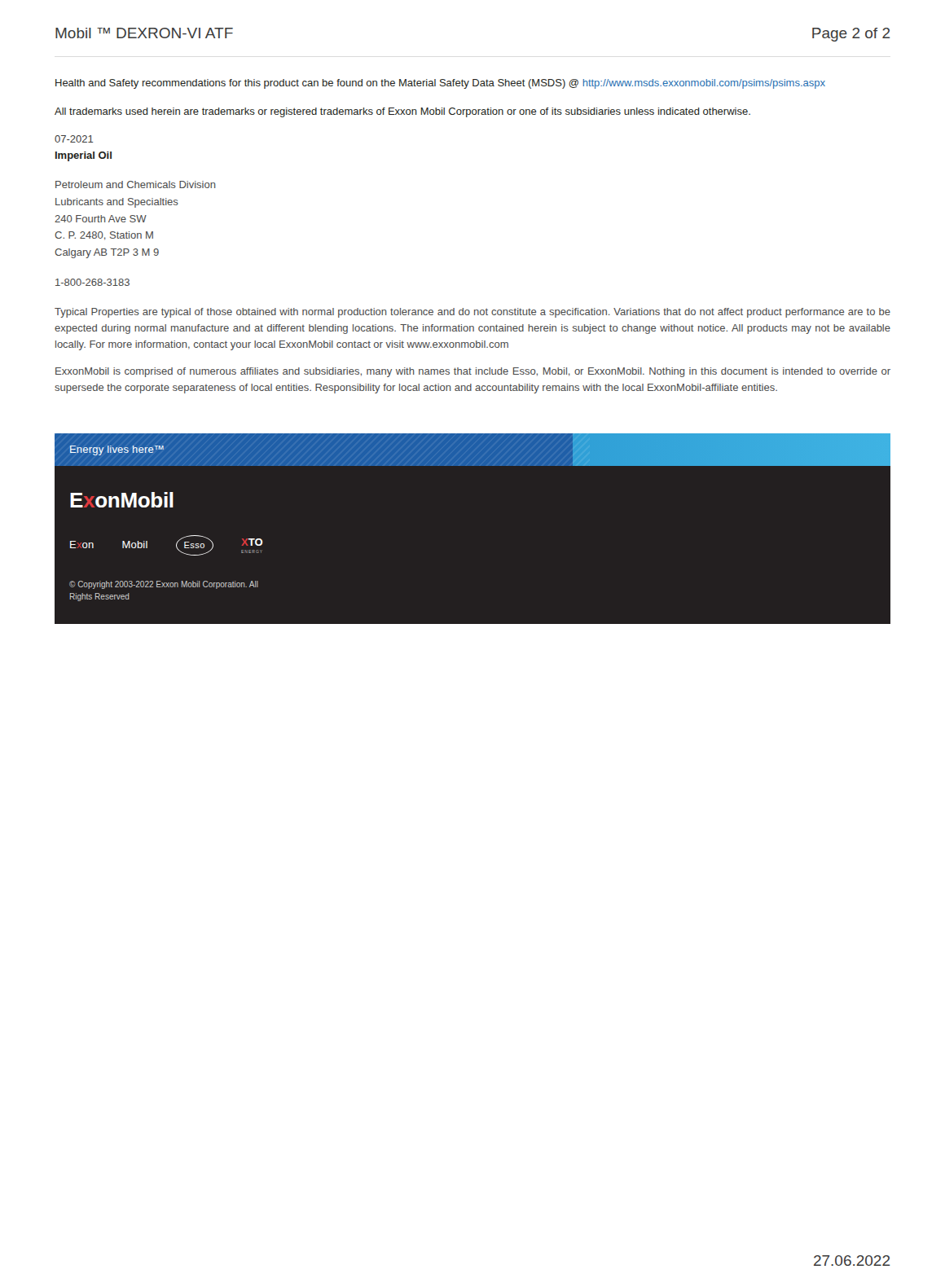Mobil ™ DEXRON-VI ATF
Page 2 of 2
Health and Safety recommendations for this product can be found on the Material Safety Data Sheet (MSDS) @ http://www.msds.exxonmobil.com/psims/psims.aspx
All trademarks used herein are trademarks or registered trademarks of Exxon Mobil Corporation or one of its subsidiaries unless indicated otherwise.
07-2021
Imperial Oil
Petroleum and Chemicals Division
Lubricants and Specialties
240 Fourth Ave SW
C. P. 2480, Station M
Calgary AB T2P 3 M 9
1-800-268-3183
Typical Properties are typical of those obtained with normal production tolerance and do not constitute a specification. Variations that do not affect product performance are to be expected during normal manufacture and at different blending locations. The information contained herein is subject to change without notice. All products may not be available locally. For more information, contact your local ExxonMobil contact or visit www.exxonmobil.com
ExxonMobil is comprised of numerous affiliates and subsidiaries, many with names that include Esso, Mobil, or ExxonMobil. Nothing in this document is intended to override or supersede the corporate separateness of local entities. Responsibility for local action and accountability remains with the local ExxonMobil-affiliate entities.
Energy lives here™
ExonMobil
Exon
Mobil
Esso
XTOENERGY
© Copyright 2003-2022 Exxon Mobil Corporation. All Rights Reserved
27.06.2022